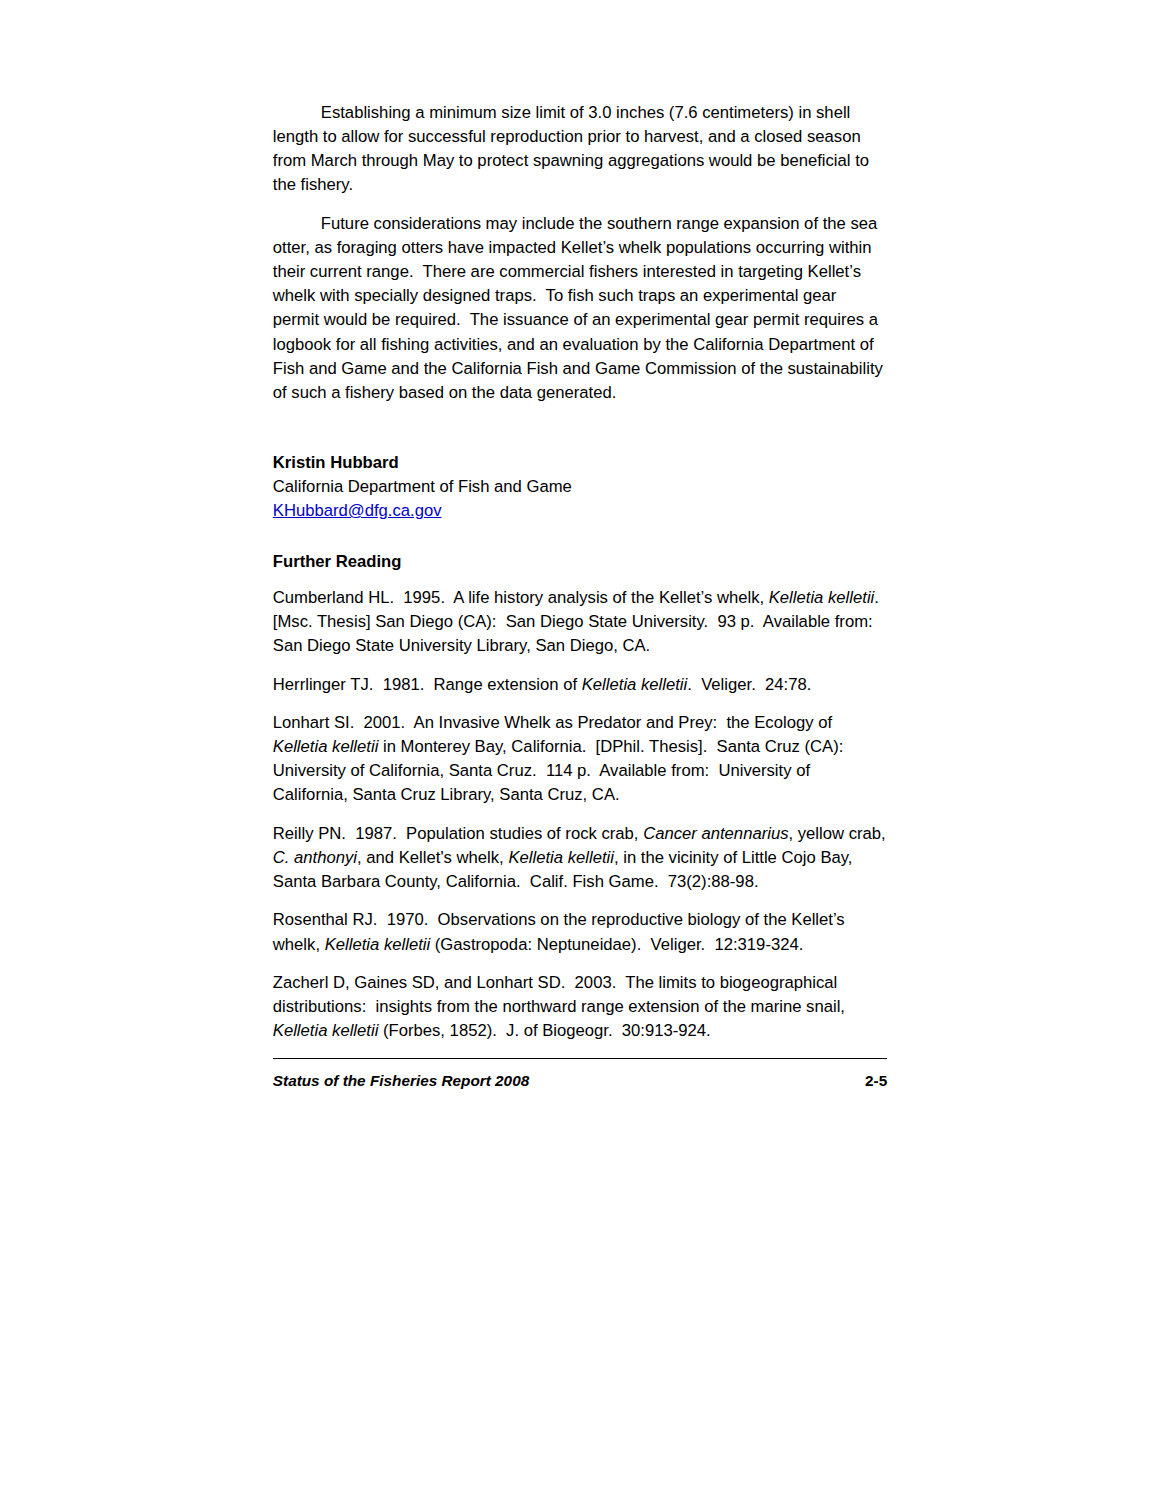Establishing a minimum size limit of 3.0 inches (7.6 centimeters) in shell length to allow for successful reproduction prior to harvest, and a closed season from March through May to protect spawning aggregations would be beneficial to the fishery.
Future considerations may include the southern range expansion of the sea otter, as foraging otters have impacted Kellet’s whelk populations occurring within their current range. There are commercial fishers interested in targeting Kellet’s whelk with specially designed traps. To fish such traps an experimental gear permit would be required. The issuance of an experimental gear permit requires a logbook for all fishing activities, and an evaluation by the California Department of Fish and Game and the California Fish and Game Commission of the sustainability of such a fishery based on the data generated.
Kristin Hubbard
California Department of Fish and Game
KHubbard@dfg.ca.gov
Further Reading
Cumberland HL. 1995. A life history analysis of the Kellet’s whelk, Kelletia kelletii. [Msc. Thesis] San Diego (CA): San Diego State University. 93 p. Available from: San Diego State University Library, San Diego, CA.
Herrlinger TJ. 1981. Range extension of Kelletia kelletii. Veliger. 24:78.
Lonhart SI. 2001. An Invasive Whelk as Predator and Prey: the Ecology of Kelletia kelletii in Monterey Bay, California. [DPhil. Thesis]. Santa Cruz (CA): University of California, Santa Cruz. 114 p. Available from: University of California, Santa Cruz Library, Santa Cruz, CA.
Reilly PN. 1987. Population studies of rock crab, Cancer antennarius, yellow crab, C. anthonyi, and Kellet's whelk, Kelletia kelletii, in the vicinity of Little Cojo Bay, Santa Barbara County, California. Calif. Fish Game. 73(2):88-98.
Rosenthal RJ. 1970. Observations on the reproductive biology of the Kellet’s whelk, Kelletia kelletii (Gastropoda: Neptuneidae). Veliger. 12:319-324.
Zacherl D, Gaines SD, and Lonhart SD. 2003. The limits to biogeographical distributions: insights from the northward range extension of the marine snail, Kelletia kelletii (Forbes, 1852). J. of Biogeogr. 30:913-924.
Status of the Fisheries Report 2008 2-5